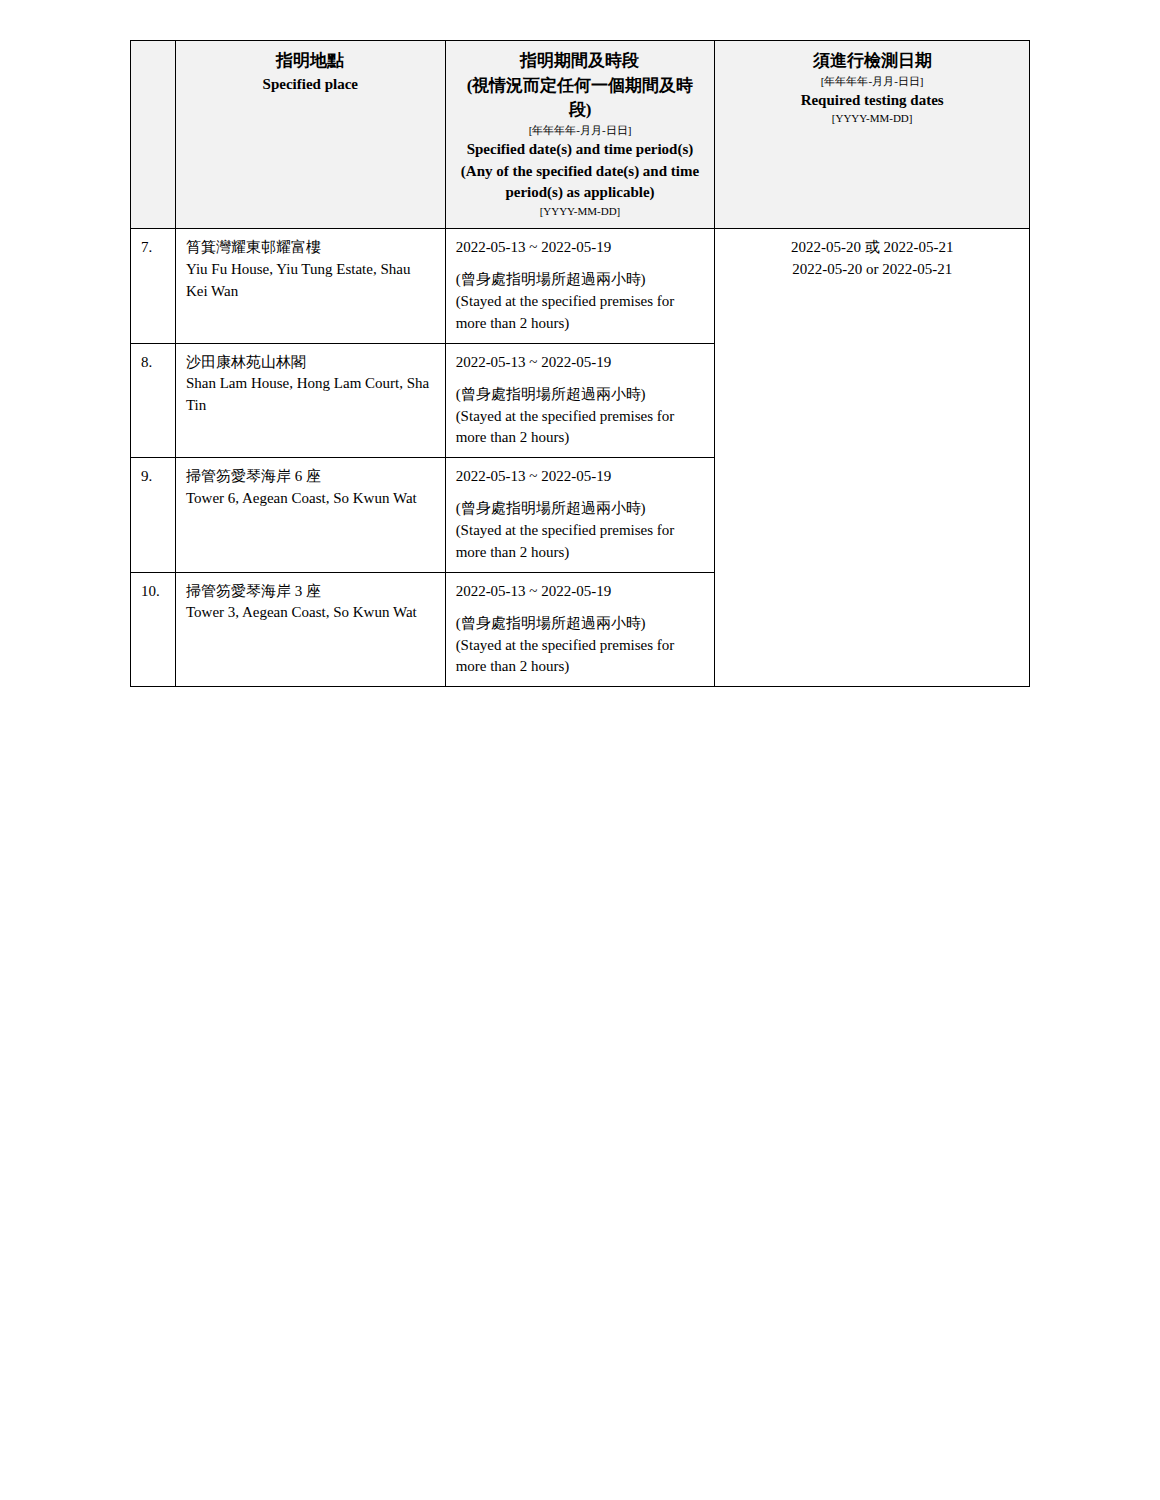| | 指明地點 Specified place | 指明期間及時段 (視情況而定任何一個期間及時段) [年年年年-月月-日日] Specified date(s) and time period(s) (Any of the specified date(s) and time period(s) as applicable) [YYYY-MM-DD] | 須進行檢測日期 [年年年年-月月-日日] Required testing dates [YYYY-MM-DD] |
| --- | --- | --- | --- |
| 7. | 筲箕灣耀東邨耀富樓 Yiu Fu House, Yiu Tung Estate, Shau Kei Wan | 2022-05-13 ~ 2022-05-19 (曾身處指明場所超過兩小時) (Stayed at the specified premises for more than 2 hours) | 2022-05-20 或 2022-05-21 2022-05-20 or 2022-05-21 |
| 8. | 沙田康林苑山林閣 Shan Lam House, Hong Lam Court, Sha Tin | 2022-05-13 ~ 2022-05-19 (曾身處指明場所超過兩小時) (Stayed at the specified premises for more than 2 hours) |
| 9. | 掃管笏愛琴海岸 6 座 Tower 6, Aegean Coast, So Kwun Wat | 2022-05-13 ~ 2022-05-19 (曾身處指明場所超過兩小時) (Stayed at the specified premises for more than 2 hours) |
| 10. | 掃管笏愛琴海岸 3 座 Tower 3, Aegean Coast, So Kwun Wat | 2022-05-13 ~ 2022-05-19 (曾身處指明場所超過兩小時) (Stayed at the specified premises for more than 2 hours) |